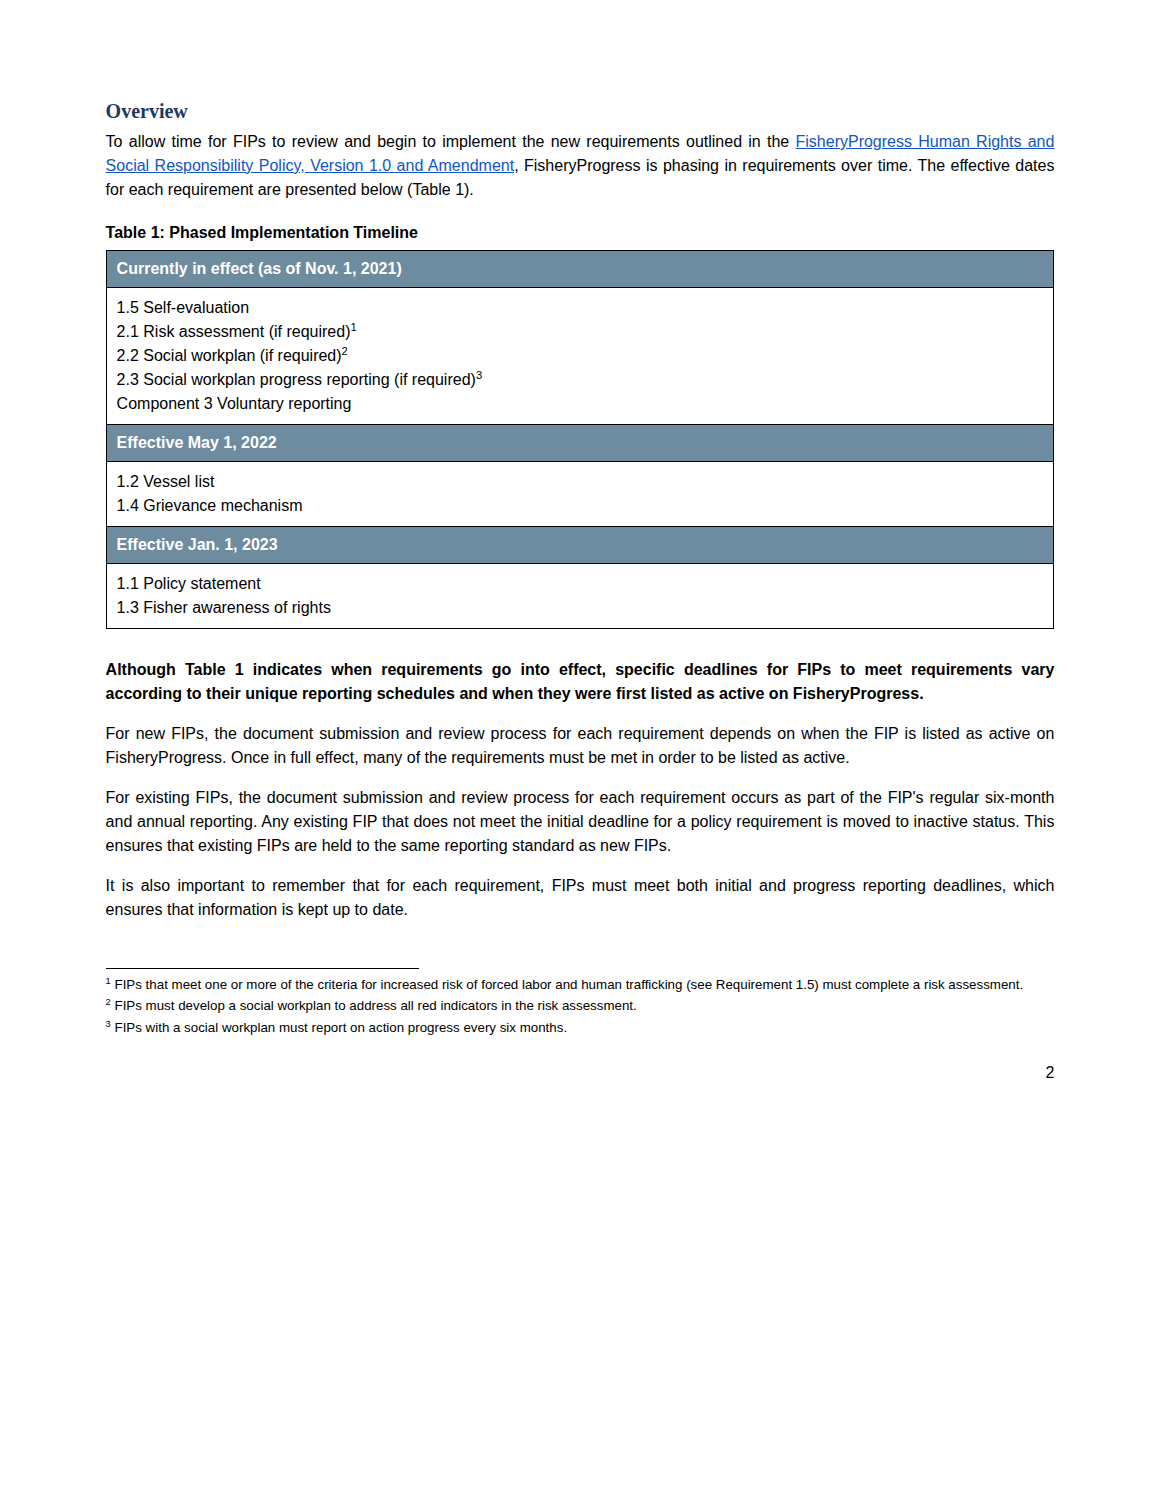Overview
To allow time for FIPs to review and begin to implement the new requirements outlined in the FisheryProgress Human Rights and Social Responsibility Policy, Version 1.0 and Amendment, FisheryProgress is phasing in requirements over time. The effective dates for each requirement are presented below (Table 1).
Table 1: Phased Implementation Timeline
| Currently in effect (as of Nov. 1, 2021) |
| --- |
| 1.5 Self-evaluation 2.1 Risk assessment (if required) 1 2.2 Social workplan (if required) 2 2.3 Social workplan progress reporting (if required) 3 Component 3 Voluntary reporting |
| Effective May 1, 2022 |
| 1.2 Vessel list 1.4 Grievance mechanism |
| Effective Jan. 1, 2023 |
| 1.1 Policy statement 1.3 Fisher awareness of rights |
Although Table 1 indicates when requirements go into effect, specific deadlines for FIPs to meet requirements vary according to their unique reporting schedules and when they were first listed as active on FisheryProgress.
For new FIPs, the document submission and review process for each requirement depends on when the FIP is listed as active on FisheryProgress. Once in full effect, many of the requirements must be met in order to be listed as active.
For existing FIPs, the document submission and review process for each requirement occurs as part of the FIP's regular six-month and annual reporting. Any existing FIP that does not meet the initial deadline for a policy requirement is moved to inactive status. This ensures that existing FIPs are held to the same reporting standard as new FIPs.
It is also important to remember that for each requirement, FIPs must meet both initial and progress reporting deadlines, which ensures that information is kept up to date.
1 FIPs that meet one or more of the criteria for increased risk of forced labor and human trafficking (see Requirement 1.5) must complete a risk assessment.
2 FIPs must develop a social workplan to address all red indicators in the risk assessment.
3 FIPs with a social workplan must report on action progress every six months.
2